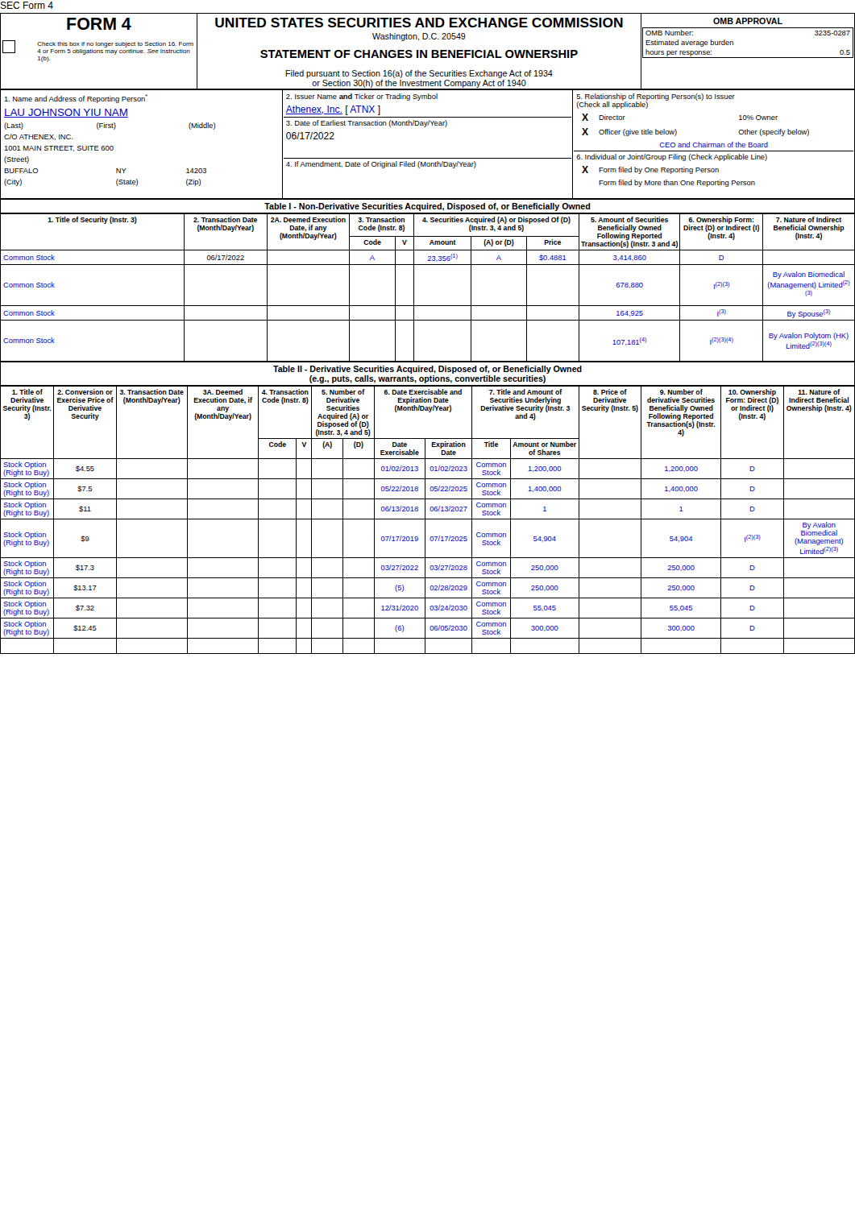SEC Form 4
| FORM 4 / / Check this box if no longer subject to Section 16. Form 4 or Form 5 obligations may continue. See Instruction 1(b). / | UNITED STATES SECURITIES AND EXCHANGE COMMISSION Washington, D.C. 20549 STATEMENT OF CHANGES IN BENEFICIAL OWNERSHIP Filed pursuant to Section 16(a) of the Securities Exchange Act of 1934 or Section 30(h) of the Investment Company Act of 1940 | OMB APPROVAL / OMB Number: / 3235-0287 / / Estimated average burden / / hours per response: / 0.5 / |
| 1. Name and Address of Reporting Person * LAU JOHNSON YIU NAM / (Last) / (First) / (Middle) / C/O ATHENEX, INC. 1001 MAIN STREET, SUITE 600 / (Street) / / BUFFALO / NY / 14203 / / (City) / (State) / (Zip) / | 2. Issuer Name and Ticker or Trading Symbol Athenex, Inc. [ ATNX ] 3. Date of Earliest Transaction (Month/Day/Year) 06/17/2022 4. If Amendment, Date of Original Filed (Month/Day/Year) | 5. Relationship of Reporting Person(s) to Issuer (Check all applicable) / X / Director / / 10% Owner / / X / Officer (give title below) / / Other (specify below) / CEO and Chairman of the Board 6. Individual or Joint/Group Filing (Check Applicable Line) / X / Form filed by One Reporting Person / / / Form filed by More than One Reporting Person / |
| Table I - Non-Derivative Securities Acquired, Disposed of, or Beneficially Owned |
| 1. Title of Security (Instr. 3) | 2. Transaction Date (Month/Day/Year) | 2A. Deemed Execution Date, if any (Month/Day/Year) | 3. Transaction Code (Instr. 8) | 4. Securities Acquired (A) or Disposed Of (D) (Instr. 3, 4 and 5) | 5. Amount of Securities Beneficially Owned Following Reported Transaction(s) (Instr. 3 and 4) | 6. Ownership Form: Direct (D) or Indirect (I) (Instr. 4) | 7. Nature of Indirect Beneficial Ownership (Instr. 4) |
| --- | --- | --- | --- | --- | --- | --- | --- |
| Code | V | Amount | (A) or (D) | Price |
| Common Stock | 06/17/2022 | | A | | 23,356 (1) | A | $0.4881 | 3,414,860 | D | |
| Common Stock | | | | | | | | 678,880 | I (2)(3) | By Avalon Biomedical (Management) Limited (2)(3) |
| Common Stock | | | | | | | | 164,925 | I (3) | By Spouse (3) |
| Common Stock | | | | | | | | 107,181 (4) | I (2)(3)(4) | By Avalon Polytom (HK) Limited (2)(3)(4) |
| Table II - Derivative Securities Acquired, Disposed of, or Beneficially Owned (e.g., puts, calls, warrants, options, convertible securities) |
| 1. Title of Derivative Security (Instr. 3) | 2. Conversion or Exercise Price of Derivative Security | 3. Transaction Date (Month/Day/Year) | 3A. Deemed Execution Date, if any (Month/Day/Year) | 4. Transaction Code (Instr. 8) | 5. Number of Derivative Securities Acquired (A) or Disposed of (D) (Instr. 3, 4 and 5) | 6. Date Exercisable and Expiration Date (Month/Day/Year) | 7. Title and Amount of Securities Underlying Derivative Security (Instr. 3 and 4) | 8. Price of Derivative Security (Instr. 5) | 9. Number of derivative Securities Beneficially Owned Following Reported Transaction(s) (Instr. 4) | 10. Ownership Form: Direct (D) or Indirect (I) (Instr. 4) | 11. Nature of Indirect Beneficial Ownership (Instr. 4) |
| --- | --- | --- | --- | --- | --- | --- | --- | --- | --- | --- | --- |
| Code | V | (A) | (D) | Date Exercisable | Expiration Date | Title | Amount or Number of Shares |
| Stock Option (Right to Buy) | $4.55 | | | | | | | 01/02/2013 | 01/02/2023 | Common Stock | 1,200,000 | | 1,200,000 | D | |
| Stock Option (Right to Buy) | $7.5 | | | | | | | 05/22/2018 | 05/22/2025 | Common Stock | 1,400,000 | | 1,400,000 | D | |
| Stock Option (Right to Buy) | $11 | | | | | | | 06/13/2018 | 06/13/2027 | Common Stock | 1 | | 1 | D | |
| Stock Option (Right to Buy) | $9 | | | | | | | 07/17/2019 | 07/17/2025 | Common Stock | 54,904 | | 54,904 | I (2)(3) | By Avalon Biomedical (Management) Limited (2)(3) |
| Stock Option (Right to Buy) | $17.3 | | | | | | | 03/27/2022 | 03/27/2028 | Common Stock | 250,000 | | 250,000 | D | |
| Stock Option (Right to Buy) | $13.17 | | | | | | | (5) | 02/28/2029 | Common Stock | 250,000 | | 250,000 | D | |
| Stock Option (Right to Buy) | $7.32 | | | | | | | 12/31/2020 | 03/24/2030 | Common Stock | 55,045 | | 55,045 | D | |
| Stock Option (Right to Buy) | $12.45 | | | | | | | (6) | 06/05/2030 | Common Stock | 300,000 | | 300,000 | D | |